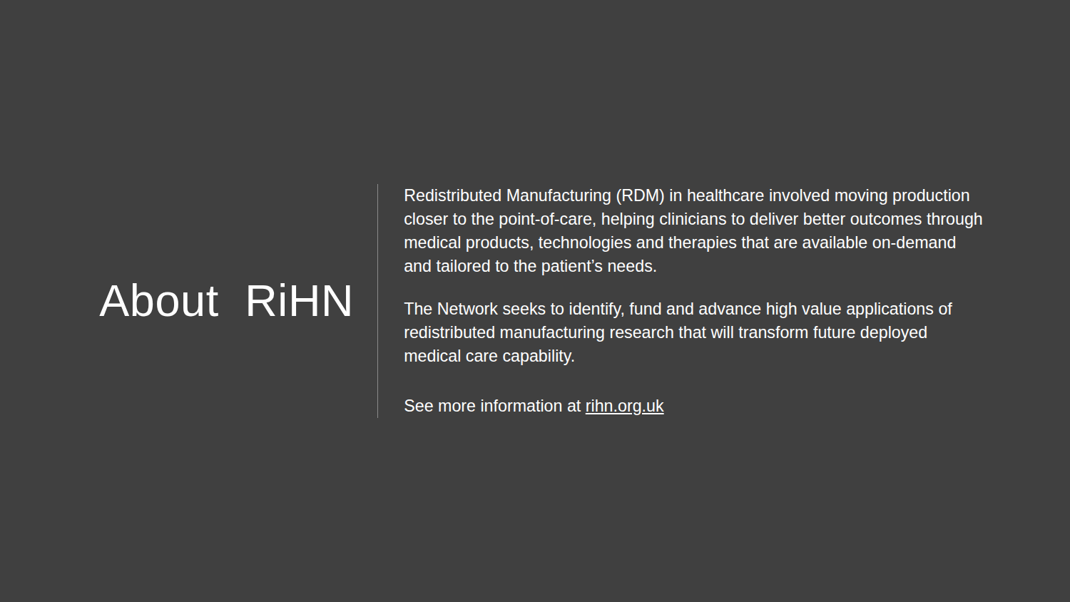About RiHN
Redistributed Manufacturing (RDM) in healthcare involved moving production closer to the point-of-care, helping clinicians to deliver better outcomes through medical products, technologies and therapies that are available on-demand and tailored to the patient’s needs.
The Network seeks to identify, fund and advance high value applications of redistributed manufacturing research that will transform future deployed medical care capability.
See more information at rihn.org.uk